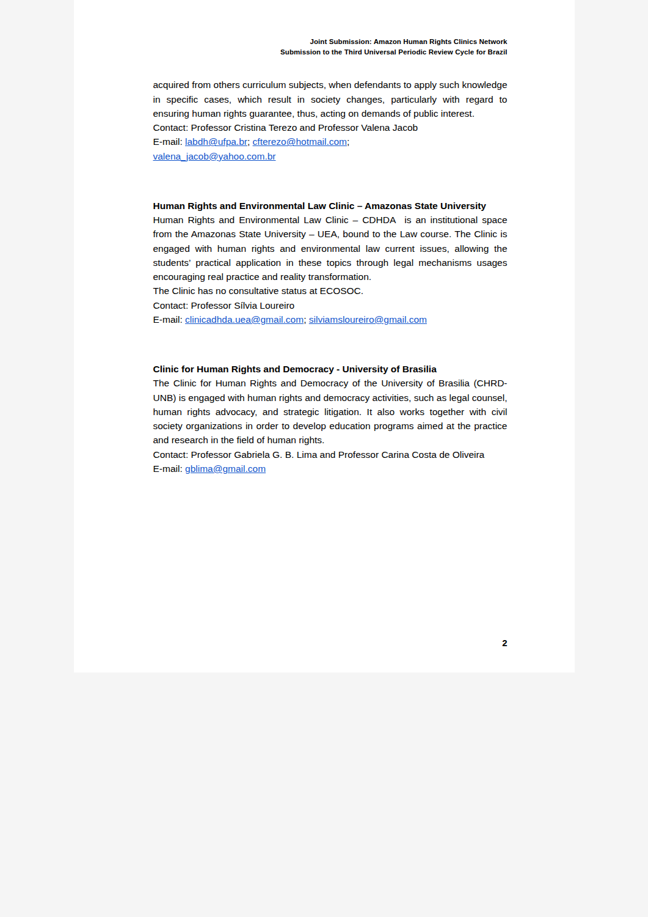Joint Submission: Amazon Human Rights Clinics Network
Submission to the Third Universal Periodic Review Cycle for Brazil
acquired from others curriculum subjects, when defendants to apply such knowledge in specific cases, which result in society changes, particularly with regard to ensuring human rights guarantee, thus, acting on demands of public interest.
Contact: Professor Cristina Terezo and Professor Valena Jacob
E-mail: labdh@ufpa.br; cfterezo@hotmail.com;
valena_jacob@yahoo.com.br
Human Rights and Environmental Law Clinic – Amazonas State University
Human Rights and Environmental Law Clinic – CDHDA is an institutional space from the Amazonas State University – UEA, bound to the Law course. The Clinic is engaged with human rights and environmental law current issues, allowing the students’ practical application in these topics through legal mechanisms usages encouraging real practice and reality transformation.
The Clinic has no consultative status at ECOSOC.
Contact: Professor Sílvia Loureiro
E-mail: clinicadhda.uea@gmail.com; silviamsloureiro@gmail.com
Clinic for Human Rights and Democracy - University of Brasilia
The Clinic for Human Rights and Democracy of the University of Brasilia (CHRD-UNB) is engaged with human rights and democracy activities, such as legal counsel, human rights advocacy, and strategic litigation. It also works together with civil society organizations in order to develop education programs aimed at the practice and research in the field of human rights.
Contact: Professor Gabriela G. B. Lima and Professor Carina Costa de Oliveira
E-mail: gblima@gmail.com
2